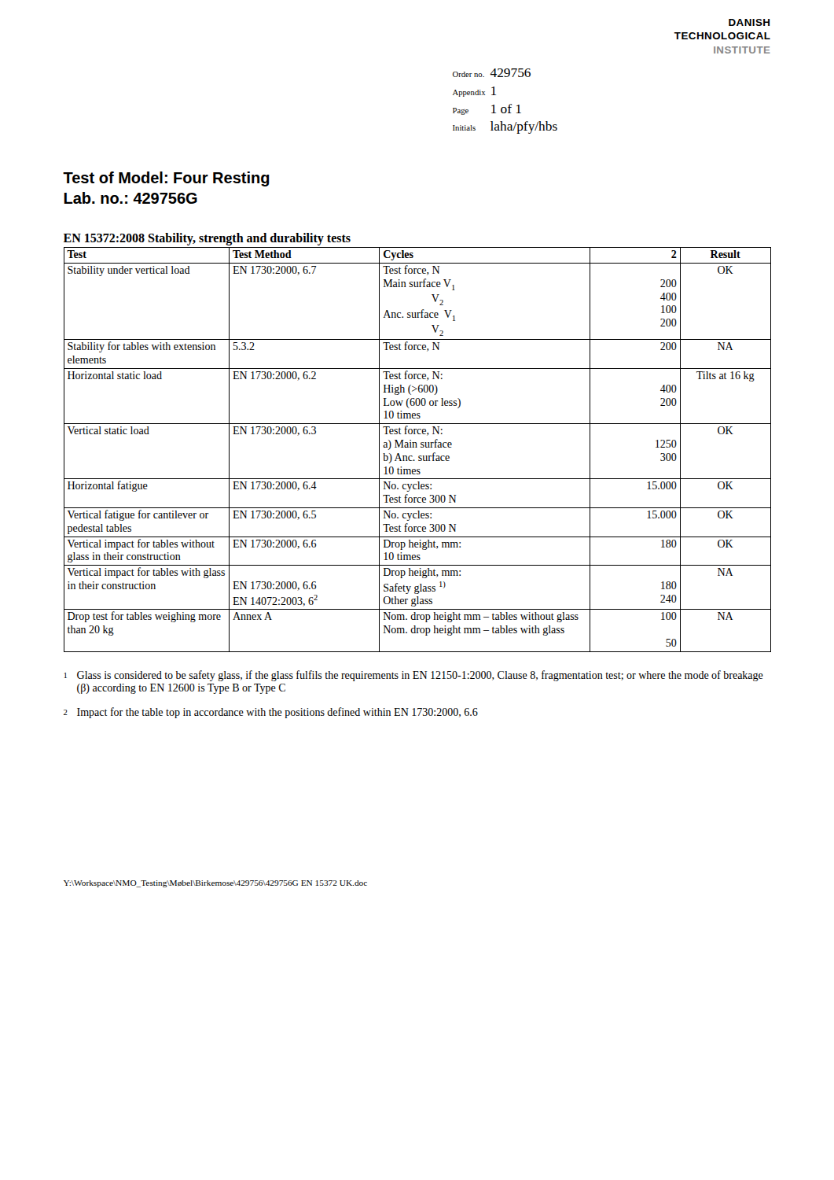DANISH
TECHNOLOGICAL
INSTITUTE
| Order no. | 429756 |
| Appendix | 1 |
| Page | 1 of 1 |
| Initials | laha/pfy/hbs |
Test of Model: Four Resting Lab. no.: 429756G
EN 15372:2008 Stability, strength and durability tests
| Test | Test Method | Cycles | 2 | Result |
| --- | --- | --- | --- | --- |
| Stability under vertical load | EN 1730:2000, 6.7 | Test force, N Main surface V 1 V 2 Anc. surface V 1 V 2 | 200 400 100 200 | OK |
| Stability for tables with extension elements | 5.3.2 | Test force, N | 200 | NA |
| Horizontal static load | EN 1730:2000, 6.2 | Test force, N: High (>600) Low (600 or less) 10 times | 400 200 | Tilts at 16 kg |
| Vertical static load | EN 1730:2000, 6.3 | Test force, N: a) Main surface b) Anc. surface 10 times | 1250 300 | OK |
| Horizontal fatigue | EN 1730:2000, 6.4 | No. cycles: Test force 300 N | 15.000 | OK |
| Vertical fatigue for cantilever or pedestal tables | EN 1730:2000, 6.5 | No. cycles: Test force 300 N | 15.000 | OK |
| Vertical impact for tables without glass in their construction | EN 1730:2000, 6.6 | Drop height, mm: 10 times | 180 | OK |
| Vertical impact for tables with glass in their construction | EN 1730:2000, 6.6 EN 14072:2003, 6 2 | Drop height, mm: Safety glass 1) Other glass | 180 240 | NA |
| Drop test for tables weighing more than 20 kg | Annex A | Nom. drop height mm – tables without glass Nom. drop height mm – tables with glass | 100 50 | NA |
1
Glass is considered to be safety glass, if the glass fulfils the requirements in EN 12150-1:2000, Clause 8, fragmentation test; or where the mode of breakage (β) according to EN 12600 is Type B or Type C
2
Impact for the table top in accordance with the positions defined within EN 1730:2000, 6.6
Y:\Workspace\NMO_Testing\Møbel\Birkemose\429756\429756G EN 15372 UK.doc